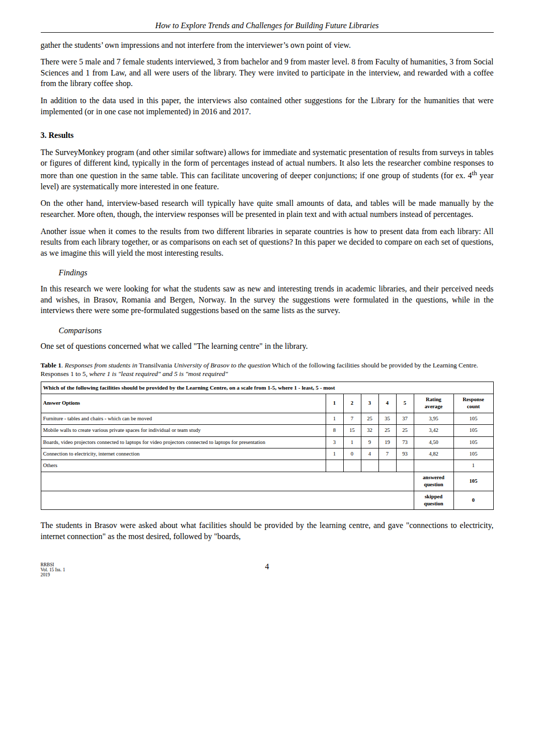How to Explore Trends and Challenges for Building Future Libraries
gather the students’ own impressions and not interfere from the interviewer’s own point of view.
There were 5 male and 7 female students interviewed, 3 from bachelor and 9 from master level. 8 from Faculty of humanities, 3 from Social Sciences and 1 from Law, and all were users of the library. They were invited to participate in the interview, and rewarded with a coffee from the library coffee shop.
In addition to the data used in this paper, the interviews also contained other suggestions for the Library for the humanities that were implemented (or in one case not implemented) in 2016 and 2017.
3. Results
The SurveyMonkey program (and other similar software) allows for immediate and systematic presentation of results from surveys in tables or figures of different kind, typically in the form of percentages instead of actual numbers. It also lets the researcher combine responses to more than one question in the same table. This can facilitate uncovering of deeper conjunctions; if one group of students (for ex. 4th year level) are systematically more interested in one feature.
On the other hand, interview-based research will typically have quite small amounts of data, and tables will be made manually by the researcher. More often, though, the interview responses will be presented in plain text and with actual numbers instead of percentages.
Another issue when it comes to the results from two different libraries in separate countries is how to present data from each library: All results from each library together, or as comparisons on each set of questions? In this paper we decided to compare on each set of questions, as we imagine this will yield the most interesting results.
Findings
In this research we were looking for what the students saw as new and interesting trends in academic libraries, and their perceived needs and wishes, in Brasov, Romania and Bergen, Norway. In the survey the suggestions were formulated in the questions, while in the interviews there were some pre-formulated suggestions based on the same lists as the survey.
Comparisons
One set of questions concerned what we called "The learning centre" in the library.
Table 1. Responses from students in Transilvania University of Brasov to the question Which of the following facilities should be provided by the Learning Centre. Responses 1 to 5, where 1 is "least required" and 5 is "most required"
| Which of the following facilities should be provided by the Learning Centre, on a scale from 1-5, where 1 - least, 5 - most |
| Answer Options | 1 | 2 | 3 | 4 | 5 | Rating average | Response count |
| Furniture - tables and chairs - which can be moved | 1 | 7 | 25 | 35 | 37 | 3,95 | 105 |
| Mobile walls to create various private spaces for individual or team study | 8 | 15 | 32 | 25 | 25 | 3,42 | 105 |
| Boards, video projectors connected to laptops for video projectors connected to laptops for presentation | 3 | 1 | 9 | 19 | 73 | 4,50 | 105 |
| Connection to electricity, internet connection | 1 | 0 | 4 | 7 | 93 | 4,82 | 105 |
| Others | | | | | | | 1 |
| | answered question | 105 |
| | skipped question | 0 |
The students in Brasov were asked about what facilities should be provided by the learning centre, and gave "connections to electricity, internet connection" as the most desired, followed by "boards,
RRBSI
Vol. 15 Iss. 1
2019
4